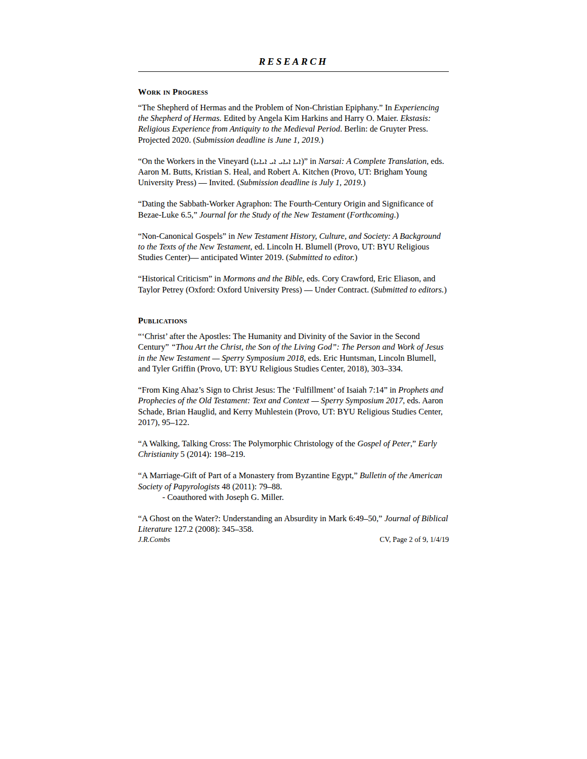RESEARCH
Work in Progress
“The Shepherd of Hermas and the Problem of Non-Christian Epiphany.” In Experiencing the Shepherd of Hermas. Edited by Angela Kim Harkins and Harry O. Maier. Ekstasis: Religious Experience from Antiquity to the Medieval Period. Berlin: de Gruyter Press. Projected 2020. (Submission deadline is June 1, 2019.)
“On the Workers in the Vineyard (ܐܝܐ ܐܝܐܝ ܐܝ ܐܝܐܝܐ)” in Narsai: A Complete Translation, eds. Aaron M. Butts, Kristian S. Heal, and Robert A. Kitchen (Provo, UT: Brigham Young University Press) — Invited. (Submission deadline is July 1, 2019.)
“Dating the Sabbath-Worker Agraphon: The Fourth-Century Origin and Significance of Bezae-Luke 6.5,” Journal for the Study of the New Testament (Forthcoming.)
“Non-Canonical Gospels” in New Testament History, Culture, and Society: A Background to the Texts of the New Testament, ed. Lincoln H. Blumell (Provo, UT: BYU Religious Studies Center)— anticipated Winter 2019. (Submitted to editor.)
“Historical Criticism” in Mormons and the Bible, eds. Cory Crawford, Eric Eliason, and Taylor Petrey (Oxford: Oxford University Press) — Under Contract. (Submitted to editors.)
Publications
“‘Christ’ after the Apostles: The Humanity and Divinity of the Savior in the Second Century” “Thou Art the Christ, the Son of the Living God”: The Person and Work of Jesus in the New Testament — Sperry Symposium 2018, eds. Eric Huntsman, Lincoln Blumell, and Tyler Griffin (Provo, UT: BYU Religious Studies Center, 2018), 303–334.
“From King Ahaz’s Sign to Christ Jesus: The ‘Fulfillment’ of Isaiah 7:14” in Prophets and Prophecies of the Old Testament: Text and Context — Sperry Symposium 2017, eds. Aaron Schade, Brian Hauglid, and Kerry Muhlestein (Provo, UT: BYU Religious Studies Center, 2017), 95–122.
“A Walking, Talking Cross: The Polymorphic Christology of the Gospel of Peter,” Early Christianity 5 (2014): 198–219.
“A Marriage-Gift of Part of a Monastery from Byzantine Egypt,” Bulletin of the American Society of Papyrologists 48 (2011): 79–88. - Coauthored with Joseph G. Miller.
“A Ghost on the Water?: Understanding an Absurdity in Mark 6:49–50,” Journal of Biblical Literature 127.2 (2008): 345–358.
J.R.Combs CV, Page 2 of 9, 1/4/19